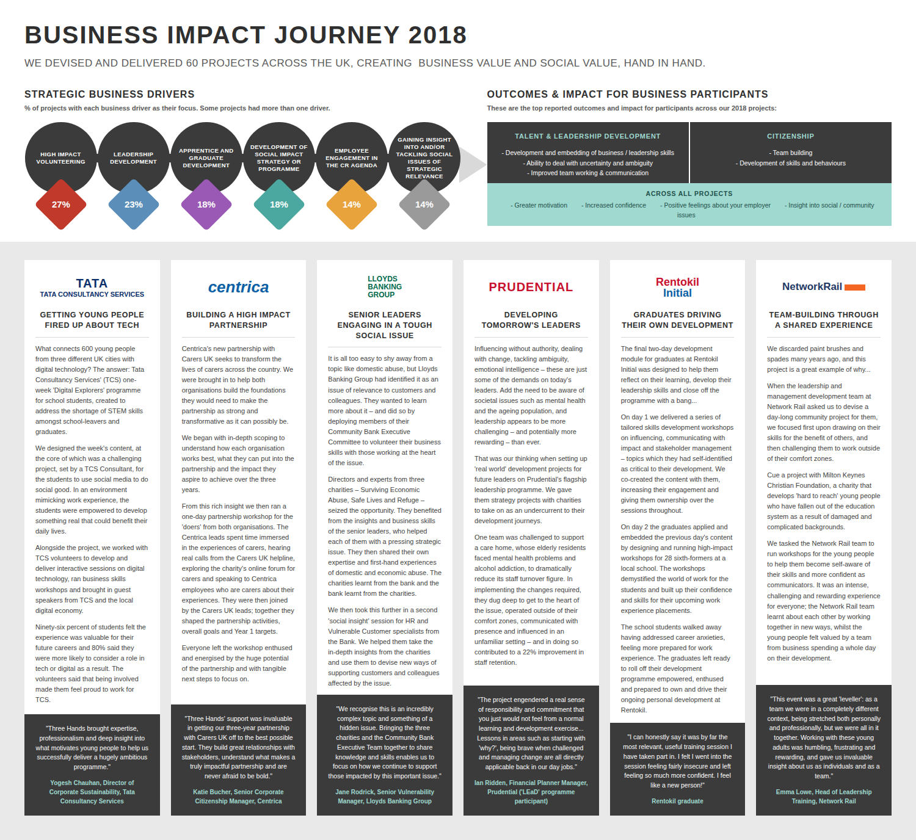BUSINESS IMPACT JOURNEY 2018
We devised and delivered 60 projects across the UK, creating business value and social value, hand in hand.
Strategic Business Drivers
% of projects with each business driver as their focus. Some projects had more than one driver.
High impact volunteering
27%
Leadership development
23%
Apprentice and graduate development
18%
Development of social impact strategy or programme
18%
Employee engagement in the CR agenda
14%
Gaining insight into and/or tackling social issues of strategic relevance
14%
Outcomes & Impact for Business Participants
These are the top reported outcomes and impact for participants across our 2018 projects:
Talent & Leadership Development
- Development and embedding of business / leadership skills
- Ability to deal with uncertainty and ambiguity
- Improved team working & communication
Citizenship
- Team building
- Development of skills and behaviours
Across all projects
- Greater motivation - Increased confidence - Positive feelings about your employer - Insight into social / community issues
TATATATA CONSULTANCY SERVICES
Getting young people fired up about tech
What connects 600 young people from three different UK cities with digital technology? The answer: Tata Consultancy Services' (TCS) one-week 'Digital Explorers' programme for school students, created to address the shortage of STEM skills amongst school-leavers and graduates.
We designed the week's content, at the core of which was a challenging project, set by a TCS Consultant, for the students to use social media to do social good. In an environment mimicking work experience, the students were empowered to develop something real that could benefit their daily lives.
Alongside the project, we worked with TCS volunteers to develop and deliver interactive sessions on digital technology, ran business skills workshops and brought in guest speakers from TCS and the local digital economy.
Ninety-six percent of students felt the experience was valuable for their future careers and 80% said they were more likely to consider a role in tech or digital as a result. The volunteers said that being involved made them feel proud to work for TCS.
"Three Hands brought expertise, professionalism and deep insight into what motivates young people to help us successfully deliver a hugely ambitious programme." Yogesh Chauhan, Director of Corporate Sustainability, Tata Consultancy Services
centrica
Building a high impact partnership
Centrica's new partnership with Carers UK seeks to transform the lives of carers across the country. We were brought in to help both organisations build the foundations they would need to make the partnership as strong and transformative as it can possibly be.
We began with in-depth scoping to understand how each organisation works best, what they can put into the partnership and the impact they aspire to achieve over the three years.
From this rich insight we then ran a one-day partnership workshop for the 'doers' from both organisations. The Centrica leads spent time immersed in the experiences of carers, hearing real calls from the Carers UK helpline, exploring the charity's online forum for carers and speaking to Centrica employees who are carers about their experiences. They were then joined by the Carers UK leads; together they shaped the partnership activities, overall goals and Year 1 targets.
Everyone left the workshop enthused and energised by the huge potential of the partnership and with tangible next steps to focus on.
"Three Hands' support was invaluable in getting our three-year partnership with Carers UK off to the best possible start. They build great relationships with stakeholders, understand what makes a truly impactful partnership and are never afraid to be bold." Katie Bucher, Senior Corporate Citizenship Manager, Centrica
LLOYDS
BANKING
GROUP
Senior leaders engaging in a tough social issue
It is all too easy to shy away from a topic like domestic abuse, but Lloyds Banking Group had identified it as an issue of relevance to customers and colleagues. They wanted to learn more about it – and did so by deploying members of their Community Bank Executive Committee to volunteer their business skills with those working at the heart of the issue.
Directors and experts from three charities – Surviving Economic Abuse, Safe Lives and Refuge – seized the opportunity. They benefited from the insights and business skills of the senior leaders, who helped each of them with a pressing strategic issue. They then shared their own expertise and first-hand experiences of domestic and economic abuse. The charities learnt from the bank and the bank learnt from the charities.
We then took this further in a second 'social insight' session for HR and Vulnerable Customer specialists from the Bank. We helped them take the in-depth insights from the charities and use them to devise new ways of supporting customers and colleagues affected by the issue.
"We recognise this is an incredibly complex topic and something of a hidden issue. Bringing the three charities and the Community Bank Executive Team together to share knowledge and skills enables us to focus on how we continue to support those impacted by this important issue." Jane Rodrick, Senior Vulnerability Manager, Lloyds Banking Group
PRUDENTIAL
Developing tomorrow's leaders
Influencing without authority, dealing with change, tackling ambiguity, emotional intelligence – these are just some of the demands on today's leaders. Add the need to be aware of societal issues such as mental health and the ageing population, and leadership appears to be more challenging – and potentially more rewarding – than ever.
That was our thinking when setting up 'real world' development projects for future leaders on Prudential's flagship leadership programme. We gave them strategy projects with charities to take on as an undercurrent to their development journeys.
One team was challenged to support a care home, whose elderly residents faced mental health problems and alcohol addiction, to dramatically reduce its staff turnover figure. In implementing the changes required, they dug deep to get to the heart of the issue, operated outside of their comfort zones, communicated with presence and influenced in an unfamiliar setting – and in doing so contributed to a 22% improvement in staff retention.
"The project engendered a real sense of responsibility and commitment that you just would not feel from a normal learning and development exercise... Lessons in areas such as starting with 'why?', being brave when challenged and managing change are all directly applicable back in our day jobs." Ian Ridden, Financial Planner Manager, Prudential ('LEaD' programme participant)
RentokilInitial
Graduates driving their own development
The final two-day development module for graduates at Rentokil Initial was designed to help them reflect on their learning, develop their leadership skills and close off the programme with a bang...
On day 1 we delivered a series of tailored skills development workshops on influencing, communicating with impact and stakeholder management – topics which they had self-identified as critical to their development. We co-created the content with them, increasing their engagement and giving them ownership over the sessions throughout.
On day 2 the graduates applied and embedded the previous day's content by designing and running high-impact workshops for 28 sixth-formers at a local school. The workshops demystified the world of work for the students and built up their confidence and skills for their upcoming work experience placements.
The school students walked away having addressed career anxieties, feeling more prepared for work experience. The graduates left ready to roll off their development programme empowered, enthused and prepared to own and drive their ongoing personal development at Rentokil.
"I can honestly say it was by far the most relevant, useful training session I have taken part in. I felt I went into the session feeling fairly insecure and left feeling so much more confident. I feel like a new person!" Rentokil graduate
NetworkRail
Team-building through a shared experience
We discarded paint brushes and spades many years ago, and this project is a great example of why...
When the leadership and management development team at Network Rail asked us to devise a day-long community project for them, we focused first upon drawing on their skills for the benefit of others, and then challenging them to work outside of their comfort zones.
Cue a project with Milton Keynes Christian Foundation, a charity that develops 'hard to reach' young people who have fallen out of the education system as a result of damaged and complicated backgrounds.
We tasked the Network Rail team to run workshops for the young people to help them become self-aware of their skills and more confident as communicators. It was an intense, challenging and rewarding experience for everyone; the Network Rail team learnt about each other by working together in new ways, whilst the young people felt valued by a team from business spending a whole day on their development.
"This event was a great 'leveller': as a team we were in a completely different context, being stretched both personally and professionally, but we were all in it together. Working with these young adults was humbling, frustrating and rewarding, and gave us invaluable insight about us as individuals and as a team." Emma Lowe, Head of Leadership Training, Network Rail